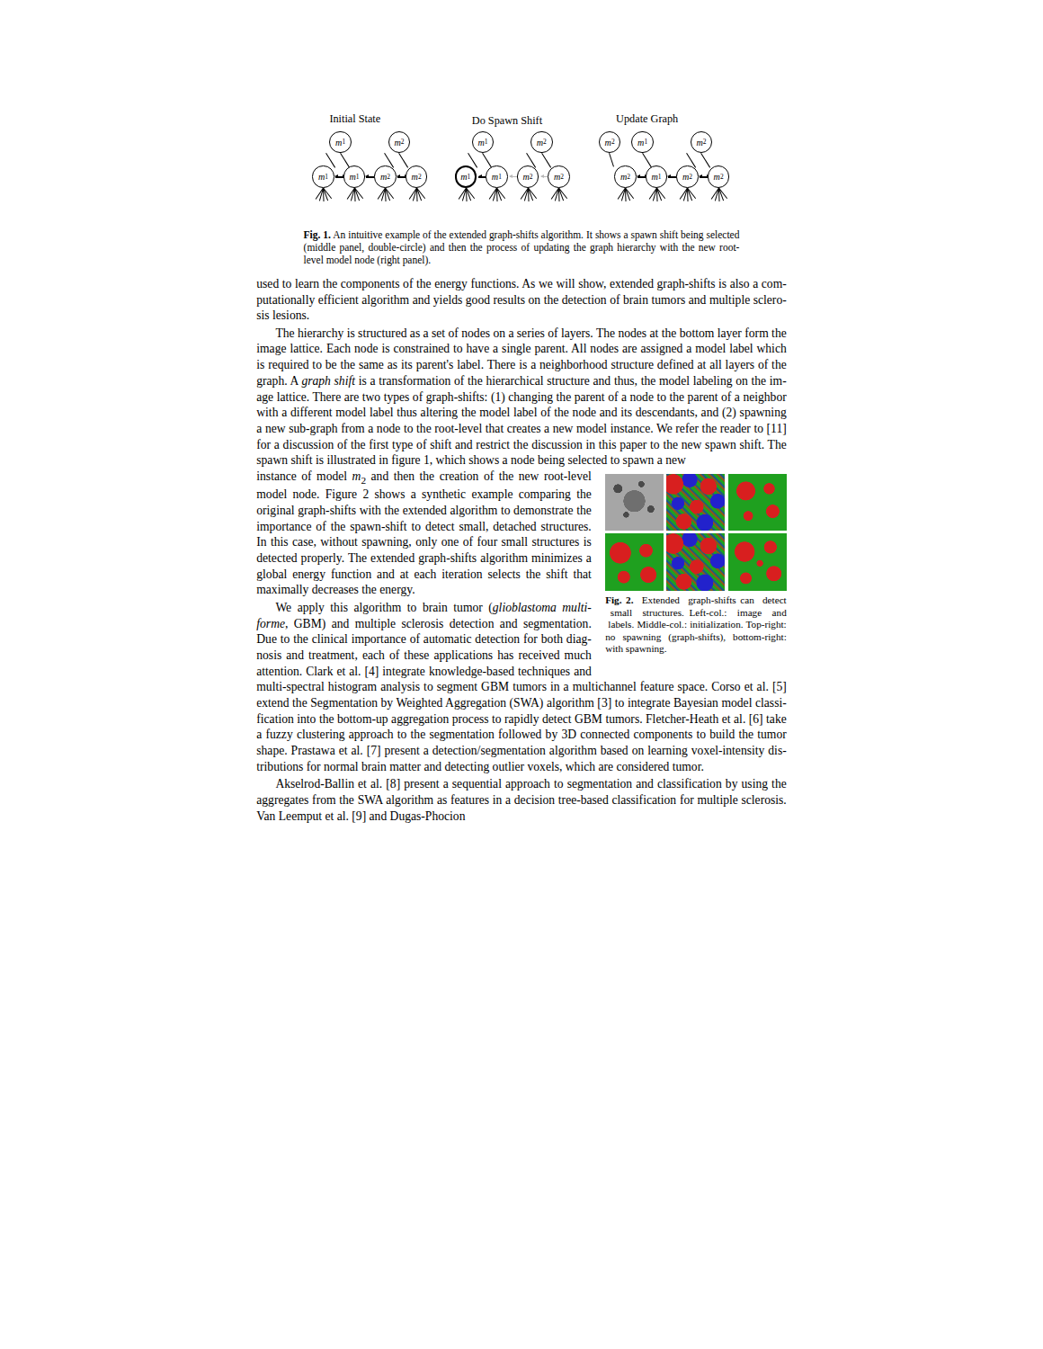Initial State
Do Spawn Shift
Update Graph
m1
m2
m1
m1
m2
m2
m1
m2
m1
m1
m2
m2
m2
m1
m2
m2
m1
m2
m2
Fig. 1. An intuitive example of the extended graph-shifts algorithm. It shows a spawn shift being selected (middle panel, double-circle) and then the process of updating the graph hierarchy with the new root-level model node (right panel).
used to learn the components of the energy functions. As we will show, extended graph-shifts is also a computationally efficient algorithm and yields good results on the detection of brain tumors and multiple sclerosis lesions.
The hierarchy is structured as a set of nodes on a series of layers. The nodes at the bottom layer form the image lattice. Each node is constrained to have a single parent. All nodes are assigned a model label which is required to be the same as its parent's label. There is a neighborhood structure defined at all layers of the graph. A graph shift is a transformation of the hierarchical structure and thus, the model labeling on the image lattice. There are two types of graph-shifts: (1) changing the parent of a node to the parent of a neighbor with a different model label thus altering the model label of the node and its descendants, and (2) spawning a new sub-graph from a node to the root-level that creates a new model instance. We refer the reader to [11] for a discussion of the first type of shift and restrict the discussion in this paper to the new spawn shift. The spawn shift is illustrated in figure 1, which shows a node being selected to spawn a new
Fig. 2. Extended graph-shifts can detect small structures. Left-col.: image and labels. Middle-col.: initialization. Top-right: no spawning (graph-shifts), bottom-right: with spawning.
instance of model m2 and then the creation of the new root-level model node. Figure 2 shows a synthetic example comparing the original graph-shifts with the extended algorithm to demonstrate the importance of the spawn-shift to detect small, detached structures. In this case, without spawning, only one of four small structures is detected properly. The extended graph-shifts algorithm minimizes a global energy function and at each iteration selects the shift that maximally decreases the energy.
We apply this algorithm to brain tumor (glioblastoma multiforme, GBM) and multiple sclerosis detection and segmentation. Due to the clinical importance of automatic detection for both diagnosis and treatment, each of these applications has received much attention. Clark et al. [4] integrate knowledge-based techniques and multi-spectral histogram analysis to segment GBM tumors in a multichannel feature space. Corso et al. [5] extend the Segmentation by Weighted Aggregation (SWA) algorithm [3] to integrate Bayesian model classification into the bottom-up aggregation process to rapidly detect GBM tumors. Fletcher-Heath et al. [6] take a fuzzy clustering approach to the segmentation followed by 3D connected components to build the tumor shape. Prastawa et al. [7] present a detection/segmentation algorithm based on learning voxel-intensity distributions for normal brain matter and detecting outlier voxels, which are considered tumor.
Akselrod-Ballin et al. [8] present a sequential approach to segmentation and classification by using the aggregates from the SWA algorithm as features in a decision tree-based classification for multiple sclerosis. Van Leemput et al. [9] and Dugas-Phocion